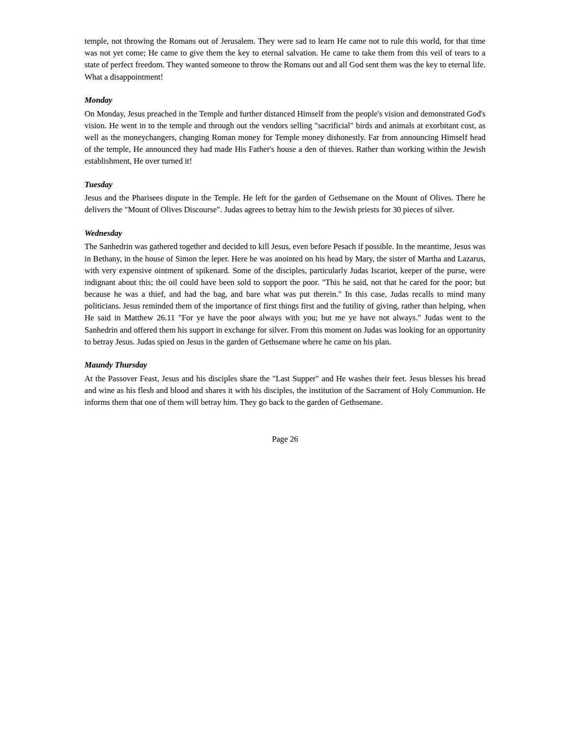temple, not throwing the Romans out of Jerusalem. They were sad to learn He came not to rule this world, for that time was not yet come; He came to give them the key to eternal salvation. He came to take them from this veil of tears to a state of perfect freedom. They wanted someone to throw the Romans out and all God sent them was the key to eternal life. What a disappointment!
Monday
On Monday, Jesus preached in the Temple and further distanced Himself from the people's vision and demonstrated God's vision. He went in to the temple and through out the vendors selling "sacrificial" birds and animals at exorbitant cost, as well as the moneychangers, changing Roman money for Temple money dishonestly. Far from announcing Himself head of the temple, He announced they had made His Father's house a den of thieves. Rather than working within the Jewish establishment, He over turned it!
Tuesday
Jesus and the Pharisees dispute in the Temple. He left for the garden of Gethsemane on the Mount of Olives. There he delivers the "Mount of Olives Discourse". Judas agrees to betray him to the Jewish priests for 30 pieces of silver.
Wednesday
The Sanhedrin was gathered together and decided to kill Jesus, even before Pesach if possible. In the meantime, Jesus was in Bethany, in the house of Simon the leper. Here he was anointed on his head by Mary, the sister of Martha and Lazarus, with very expensive ointment of spikenard. Some of the disciples, particularly Judas Iscariot, keeper of the purse, were indignant about this; the oil could have been sold to support the poor. "This he said, not that he cared for the poor; but because he was a thief, and had the bag, and bare what was put therein." In this case, Judas recalls to mind many politicians. Jesus reminded them of the importance of first things first and the futility of giving, rather than helping, when He said in Matthew 26.11 "For ye have the poor always with you; but me ye have not always." Judas went to the Sanhedrin and offered them his support in exchange for silver. From this moment on Judas was looking for an opportunity to betray Jesus. Judas spied on Jesus in the garden of Gethsemane where he came on his plan.
Maundy Thursday
At the Passover Feast, Jesus and his disciples share the "Last Supper" and He washes their feet. Jesus blesses his bread and wine as his flesh and blood and shares it with his disciples, the institution of the Sacrament of Holy Communion. He informs them that one of them will betray him. They go back to the garden of Gethsemane.
Page 26